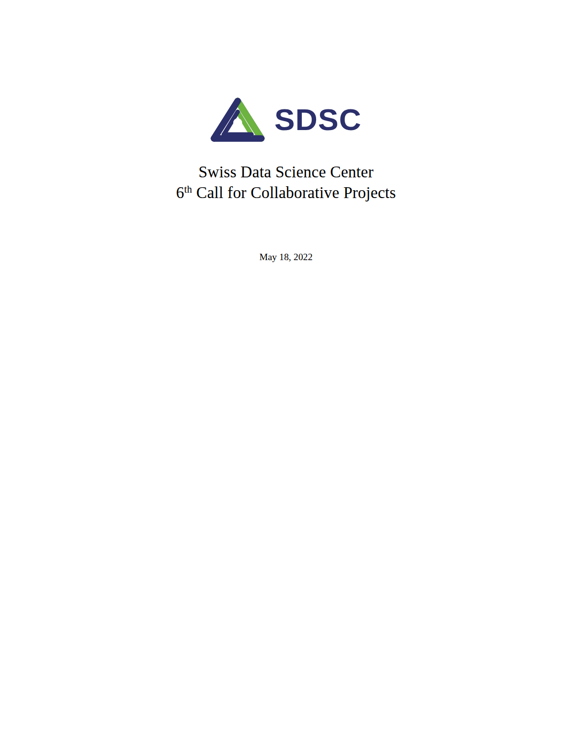SDSC
Swiss Data Science Center
6th Call for Collaborative Projects
May 18, 2022